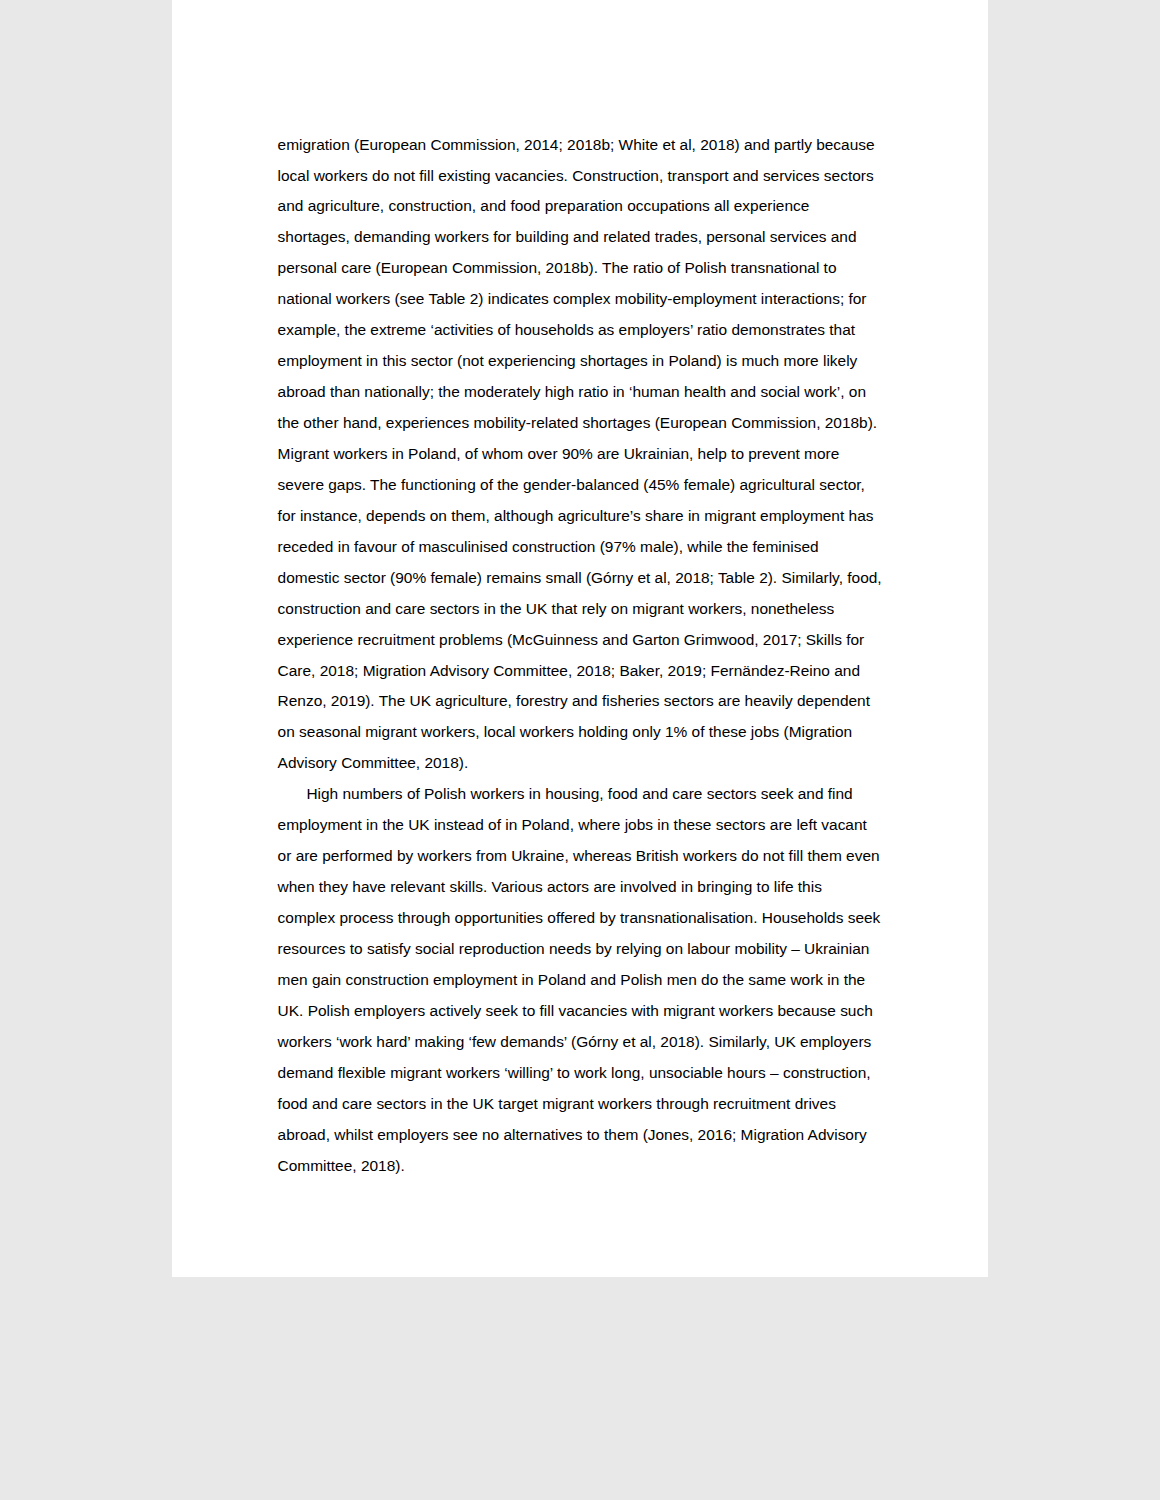emigration (European Commission, 2014; 2018b; White et al, 2018) and partly because local workers do not fill existing vacancies. Construction, transport and services sectors and agriculture, construction, and food preparation occupations all experience shortages, demanding workers for building and related trades, personal services and personal care (European Commission, 2018b). The ratio of Polish transnational to national workers (see Table 2) indicates complex mobility-employment interactions; for example, the extreme ‘activities of households as employers’ ratio demonstrates that employment in this sector (not experiencing shortages in Poland) is much more likely abroad than nationally; the moderately high ratio in ‘human health and social work’, on the other hand, experiences mobility-related shortages (European Commission, 2018b). Migrant workers in Poland, of whom over 90% are Ukrainian, help to prevent more severe gaps. The functioning of the gender-balanced (45% female) agricultural sector, for instance, depends on them, although agriculture’s share in migrant employment has receded in favour of masculinised construction (97% male), while the feminised domestic sector (90% female) remains small (Górny et al, 2018; Table 2). Similarly, food, construction and care sectors in the UK that rely on migrant workers, nonetheless experience recruitment problems (McGuinness and Garton Grimwood, 2017; Skills for Care, 2018; Migration Advisory Committee, 2018; Baker, 2019; Fernändez-Reino and Renzo, 2019). The UK agriculture, forestry and fisheries sectors are heavily dependent on seasonal migrant workers, local workers holding only 1% of these jobs (Migration Advisory Committee, 2018).
High numbers of Polish workers in housing, food and care sectors seek and find employment in the UK instead of in Poland, where jobs in these sectors are left vacant or are performed by workers from Ukraine, whereas British workers do not fill them even when they have relevant skills. Various actors are involved in bringing to life this complex process through opportunities offered by transnationalisation. Households seek resources to satisfy social reproduction needs by relying on labour mobility – Ukrainian men gain construction employment in Poland and Polish men do the same work in the UK. Polish employers actively seek to fill vacancies with migrant workers because such workers ‘work hard’ making ‘few demands’ (Górny et al, 2018). Similarly, UK employers demand flexible migrant workers ‘willing’ to work long, unsociable hours – construction, food and care sectors in the UK target migrant workers through recruitment drives abroad, whilst employers see no alternatives to them (Jones, 2016; Migration Advisory Committee, 2018).